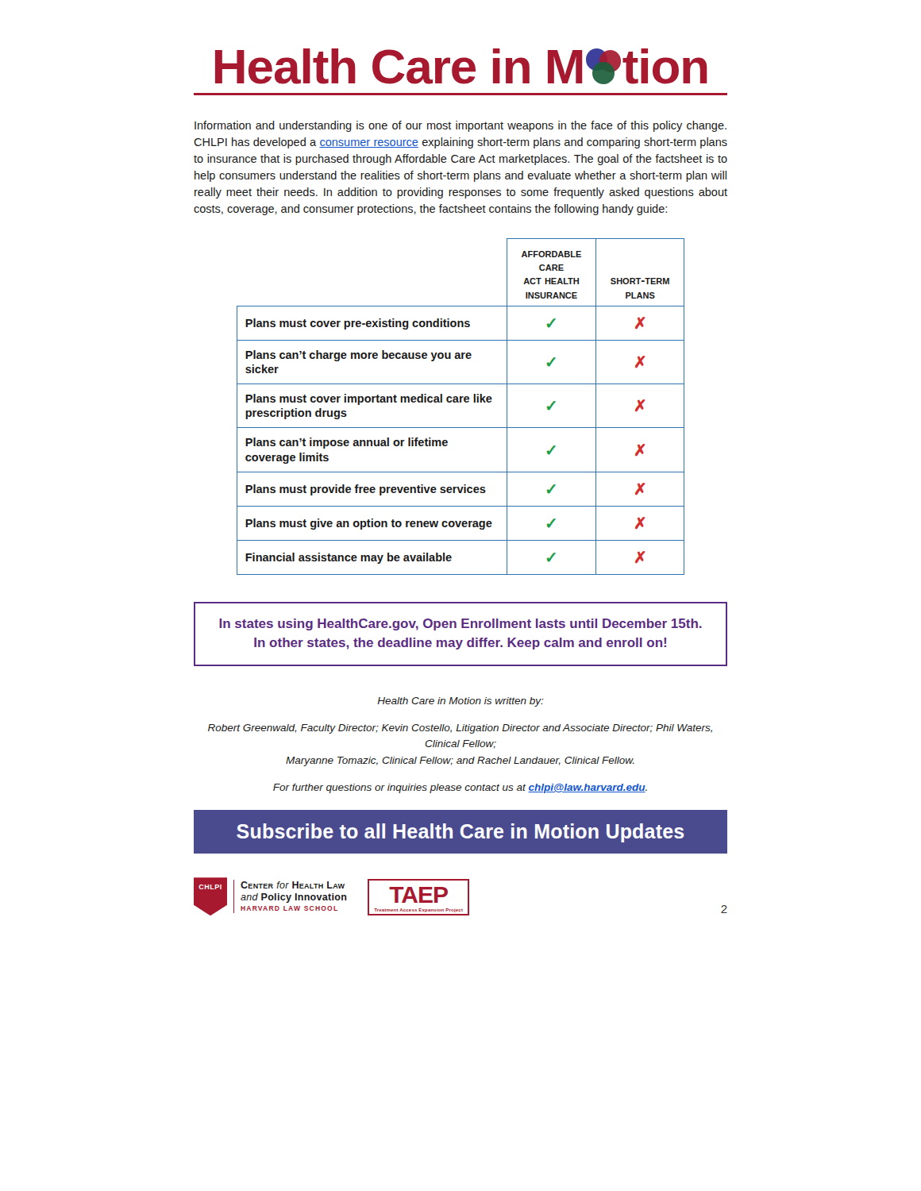Health Care in M tion
Information and understanding is one of our most important weapons in the face of this policy change. CHLPI has developed a consumer resource explaining short-term plans and comparing short-term plans to insurance that is purchased through Affordable Care Act marketplaces. The goal of the factsheet is to help consumers understand the realities of short-term plans and evaluate whether a short-term plan will really meet their needs. In addition to providing responses to some frequently asked questions about costs, coverage, and consumer protections, the factsheet contains the following handy guide:
| | Affordable Care Act Health Insurance | Short-Term Plans |
| --- | --- | --- |
| Plans must cover pre-existing conditions | ✓ | ✗ |
| Plans can’t charge more because you are sicker | ✓ | ✗ |
| Plans must cover important medical care like prescription drugs | ✓ | ✗ |
| Plans can’t impose annual or lifetime coverage limits | ✓ | ✗ |
| Plans must provide free preventive services | ✓ | ✗ |
| Plans must give an option to renew coverage | ✓ | ✗ |
| Financial assistance may be available | ✓ | ✗ |
In states using HealthCare.gov, Open Enrollment lasts until December 15th.
In other states, the deadline may differ. Keep calm and enroll on!
Health Care in Motion is written by:
Robert Greenwald, Faculty Director; Kevin Costello, Litigation Director and Associate Director; Phil Waters, Clinical Fellow;
Maryanne Tomazic, Clinical Fellow; and Rachel Landauer, Clinical Fellow.
For further questions or inquiries please contact us at chlpi@law.harvard.edu.
Subscribe to all Health Care in Motion Updates
CHLPI
Center for Health Law
and Policy Innovation
HARVARD LAW SCHOOL
TAEP
Treatment Access Expansion Project
2